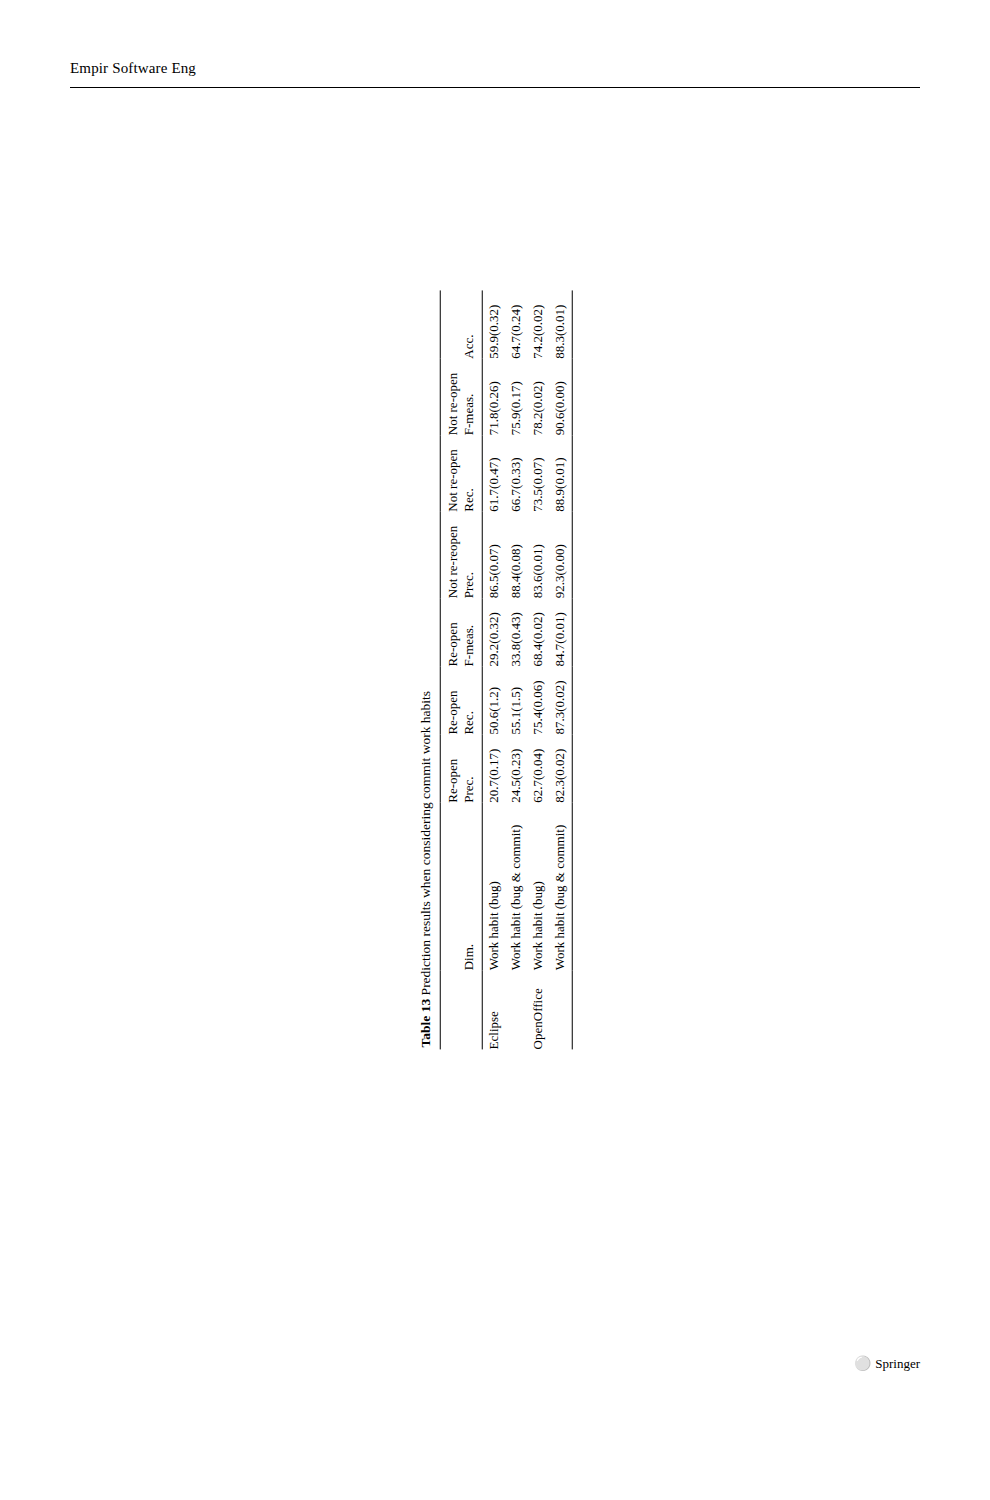Empir Software Eng
Table 13 Prediction results when considering commit work habits
| | Dim. | Re-open Prec. | Re-open Rec. | Re-open F-meas. | Not re-reopen Prec. | Not re-open Rec. | Not re-open F-meas. | Acc. |
| --- | --- | --- | --- | --- | --- | --- | --- | --- |
| Eclipse | Work habit (bug) | 20.7(0.17) | 50.6(1.2) | 29.2(0.32) | 86.5(0.07) | 61.7(0.47) | 71.8(0.26) | 59.9(0.32) |
| | Work habit (bug & commit) | 24.5(0.23) | 55.1(1.5) | 33.8(0.43) | 88.4(0.08) | 66.7(0.33) | 75.9(0.17) | 64.7(0.24) |
| OpenOffice | Work habit (bug) | 62.7(0.04) | 75.4(0.06) | 68.4(0.02) | 83.6(0.01) | 73.5(0.07) | 78.2(0.02) | 74.2(0.02) |
| | Work habit (bug & commit) | 82.3(0.02) | 87.3(0.02) | 84.7(0.01) | 92.3(0.00) | 88.9(0.01) | 90.6(0.00) | 88.3(0.01) |
⚪Springer